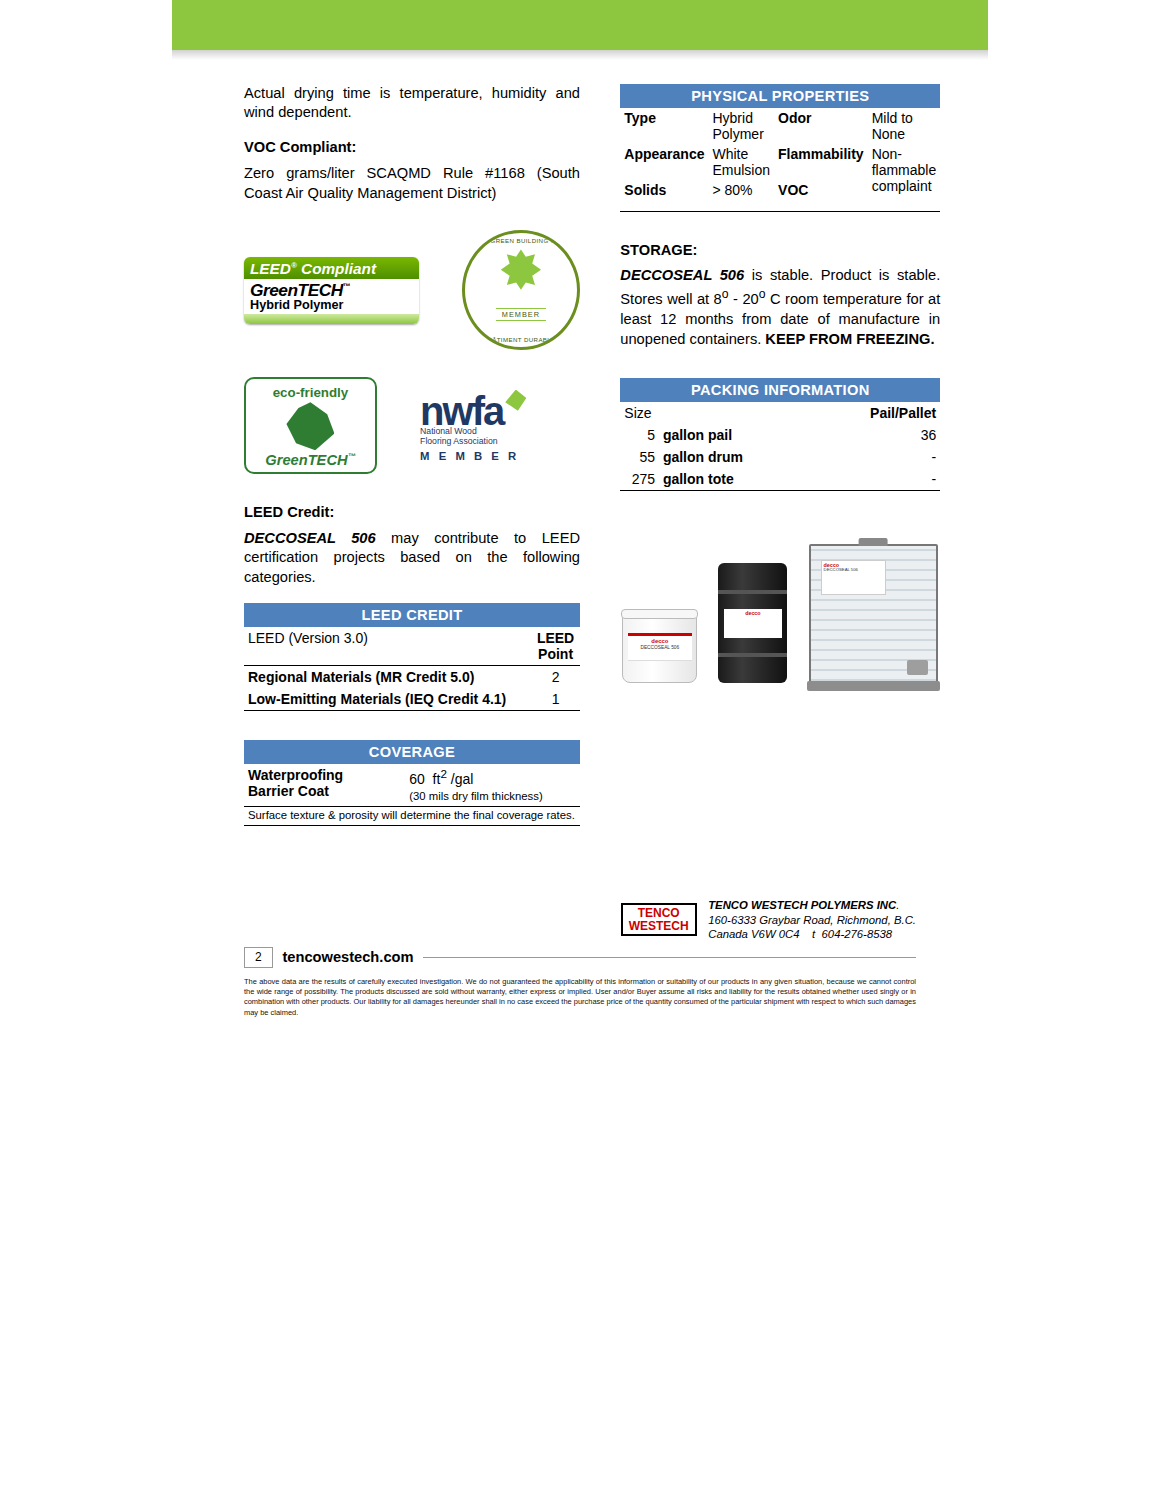Actual drying time is temperature, humidity and wind dependent.
VOC Compliant:
Zero grams/liter SCAQMD Rule #1168 (South Coast Air Quality Management District)
LEED® Compliant
GreenTECH™
Hybrid Polymer
CANADA GREEN BUILDING COUNCIL CONSEIL DU BÂTIMENT DURABLE DU CANADA
MEMBER
eco-friendly
GreenTECH™
nwfa
National Wood
Flooring Association
M E M B E R
LEED Credit:
DECCOSEAL 506 may contribute to LEED certification projects based on the following categories.
LEED CREDIT
| LEED (Version 3.0) | LEED Point |
| Regional Materials (MR Credit 5.0) | 2 |
| Low-Emitting Materials (IEQ Credit 4.1) | 1 |
COVERAGE
| Waterproofing Barrier Coat | 60 ft 2 /gal (30 mils dry film thickness) |
| Surface texture & porosity will determine the final coverage rates. |
PHYSICAL PROPERTIES
| Type | Hybrid Polymer | Odor | Mild to None |
| Appearance | White Emulsion | Flammability | Non-flammable complaint |
| Solids | > 80% | VOC |
STORAGE:
DECCOSEAL 506 is stable. Product is stable. Stores well at 8o - 20o C room temperature for at least 12 months from date of manufacture in unopened containers. KEEP FROM FREEZING.
PACKING INFORMATION
| Size | Pail/Pallet |
| --- | --- |
| 5 gallon pail | 36 |
| 55 gallon drum | - |
| 275 gallon tote | - |
decco
DECCOSEAL 506
decco
decco
DECCOSEAL 506
TENCO
WESTECH
TENCO WESTECH POLYMERS INC.
160-6333 Graybar Road, Richmond, B.C.
Canada V6W 0C4 t 604-276-8538
2
tencowestech.com
The above data are the results of carefully executed investigation. We do not guaranteed the applicability of this information or suitability of our products in any given situation, because we cannot control the wide range of possibility. The products discussed are sold without warranty, either express or implied. User and/or Buyer assume all risks and liability for the results obtained whether used singly or in combination with other products. Our liability for all damages hereunder shall in no case exceed the purchase price of the quantity consumed of the particular shipment with respect to which such damages may be claimed.